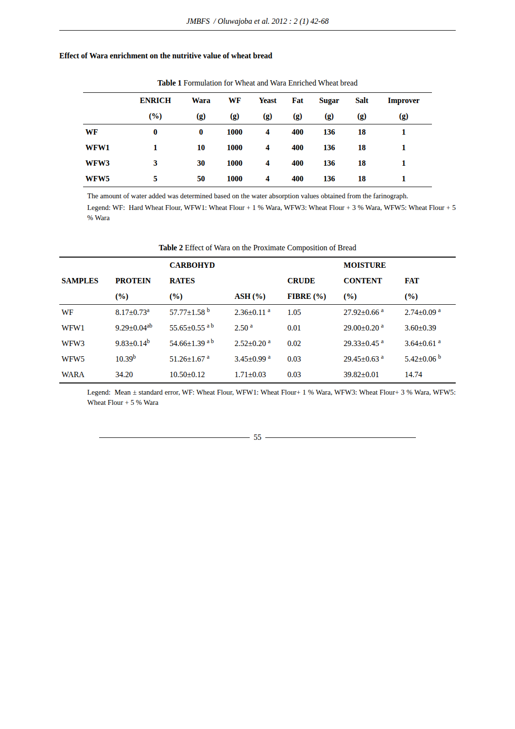JMBFS / Oluwajoba et al. 2012 : 2 (1) 42-68
Effect of Wara enrichment on the nutritive value of wheat bread
Table 1 Formulation for Wheat and Wara Enriched Wheat bread
| | ENRICH | Wara | WF | Yeast | Fat | Sugar | Salt | Improver |
| --- | --- | --- | --- | --- | --- | --- | --- | --- |
| | (%) | (g) | (g) | (g) | (g) | (g) | (g) | (g) |
| WF | 0 | 0 | 1000 | 4 | 400 | 136 | 18 | 1 |
| WFW1 | 1 | 10 | 1000 | 4 | 400 | 136 | 18 | 1 |
| WFW3 | 3 | 30 | 1000 | 4 | 400 | 136 | 18 | 1 |
| WFW5 | 5 | 50 | 1000 | 4 | 400 | 136 | 18 | 1 |
The amount of water added was determined based on the water absorption values obtained from the farinograph.
Legend: WF: Hard Wheat Flour, WFW1: Wheat Flour + 1 % Wara, WFW3: Wheat Flour + 3 % Wara, WFW5: Wheat Flour + 5 % Wara
Table 2 Effect of Wara on the Proximate Composition of Bread
| | | CARBOHYD | | | MOISTURE | |
| --- | --- | --- | --- | --- | --- | --- |
| SAMPLES | PROTEIN | RATES | | CRUDE | CONTENT | FAT |
| | (%) | (%) | ASH (%) | FIBRE (%) | (%) | (%) |
| WF | 8.17±0.73 a | 57.77±1.58 b | 2.36±0.11 a | 1.05 | 27.92±0.66 a | 2.74±0.09 a |
| WFW1 | 9.29±0.04 ab | 55.65±0.55 a b | 2.50 a | 0.01 | 29.00±0.20 a | 3.60±0.39 |
| WFW3 | 9.83±0.14 b | 54.66±1.39 a b | 2.52±0.20 a | 0.02 | 29.33±0.45 a | 3.64±0.61 a |
| WFW5 | 10.39 b | 51.26±1.67 a | 3.45±0.99 a | 0.03 | 29.45±0.63 a | 5.42±0.06 b |
| WARA | 34.20 | 10.50±0.12 | 1.71±0.03 | 0.03 | 39.82±0.01 | 14.74 |
Legend: Mean ± standard error, WF: Wheat Flour, WFW1: Wheat Flour+ 1 % Wara, WFW3: Wheat Flour+ 3 % Wara, WFW5: Wheat Flour + 5 % Wara
55